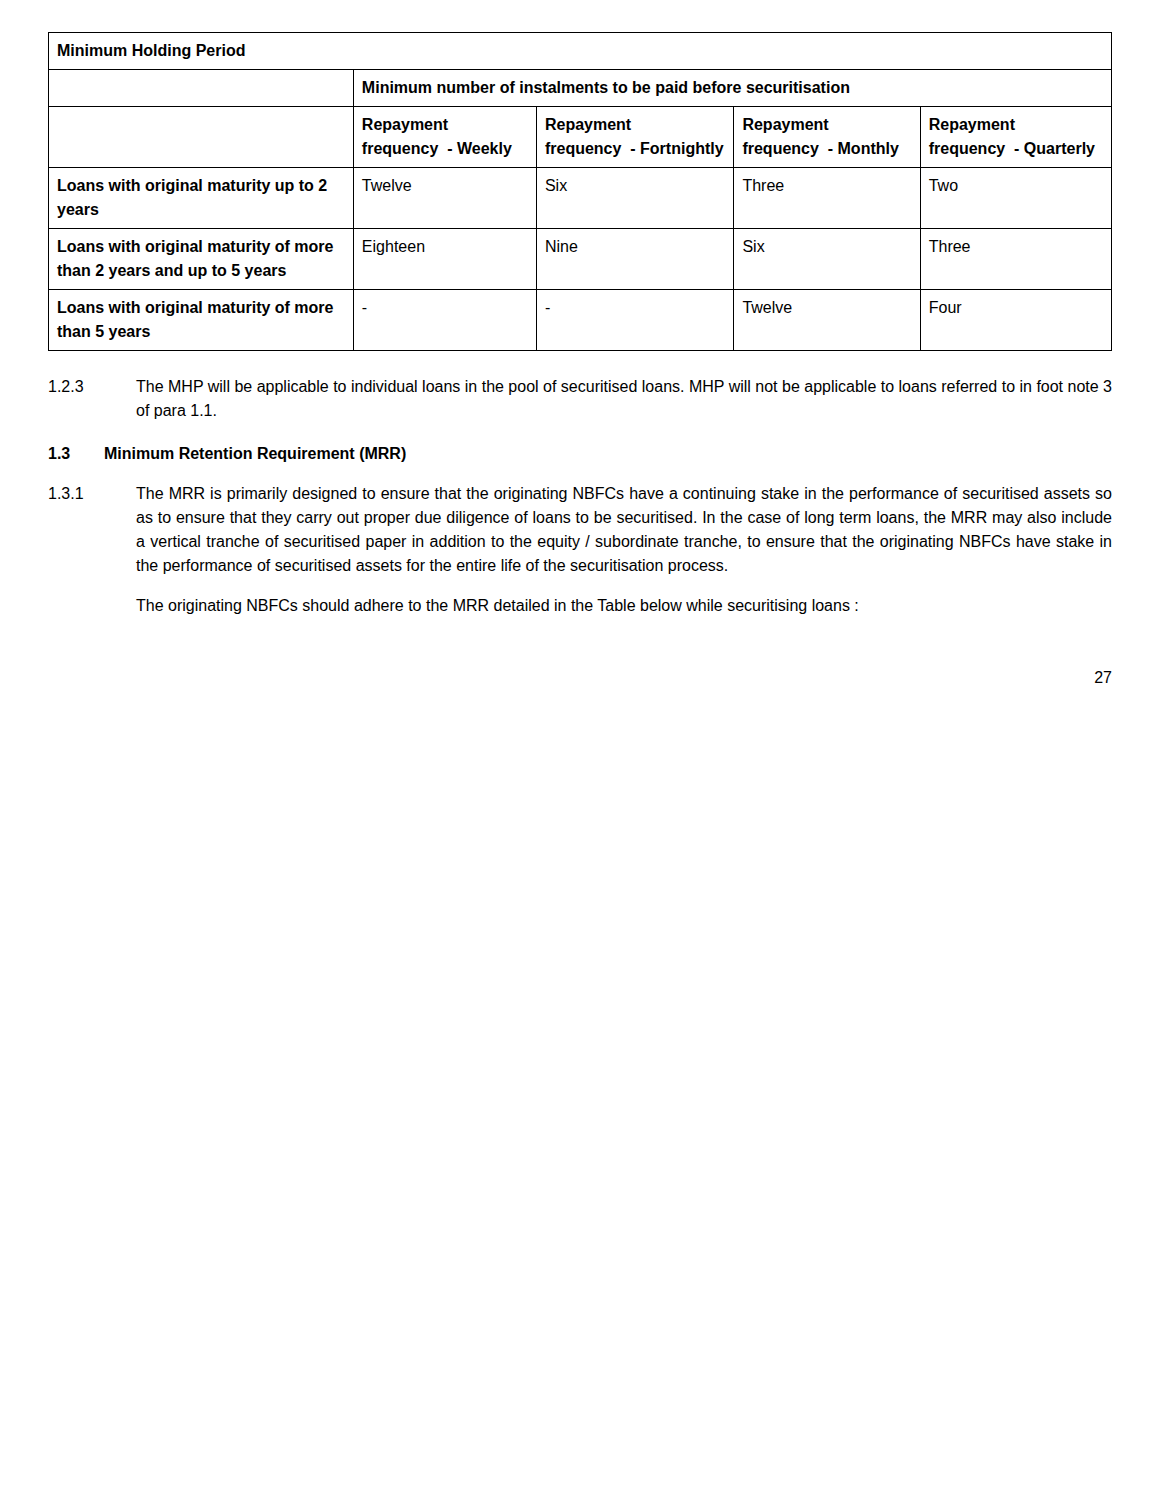| Minimum Holding Period |
| | Minimum number of instalments to be paid before securitisation |
| | Repayment frequency - Weekly | Repayment frequency - Fortnightly | Repayment frequency - Monthly | Repayment frequency - Quarterly |
| Loans with original maturity up to 2 years | Twelve | Six | Three | Two |
| Loans with original maturity of more than 2 years and up to 5 years | Eighteen | Nine | Six | Three |
| Loans with original maturity of more than 5 years | - | - | Twelve | Four |
1.2.3
The MHP will be applicable to individual loans in the pool of securitised loans. MHP will not be applicable to loans referred to in foot note 3 of para 1.1.
1.3
Minimum Retention Requirement (MRR)
1.3.1
The MRR is primarily designed to ensure that the originating NBFCs have a continuing stake in the performance of securitised assets so as to ensure that they carry out proper due diligence of loans to be securitised. In the case of long term loans, the MRR may also include a vertical tranche of securitised paper in addition to the equity / subordinate tranche, to ensure that the originating NBFCs have stake in the performance of securitised assets for the entire life of the securitisation process.
The originating NBFCs should adhere to the MRR detailed in the Table below while securitising loans :
27